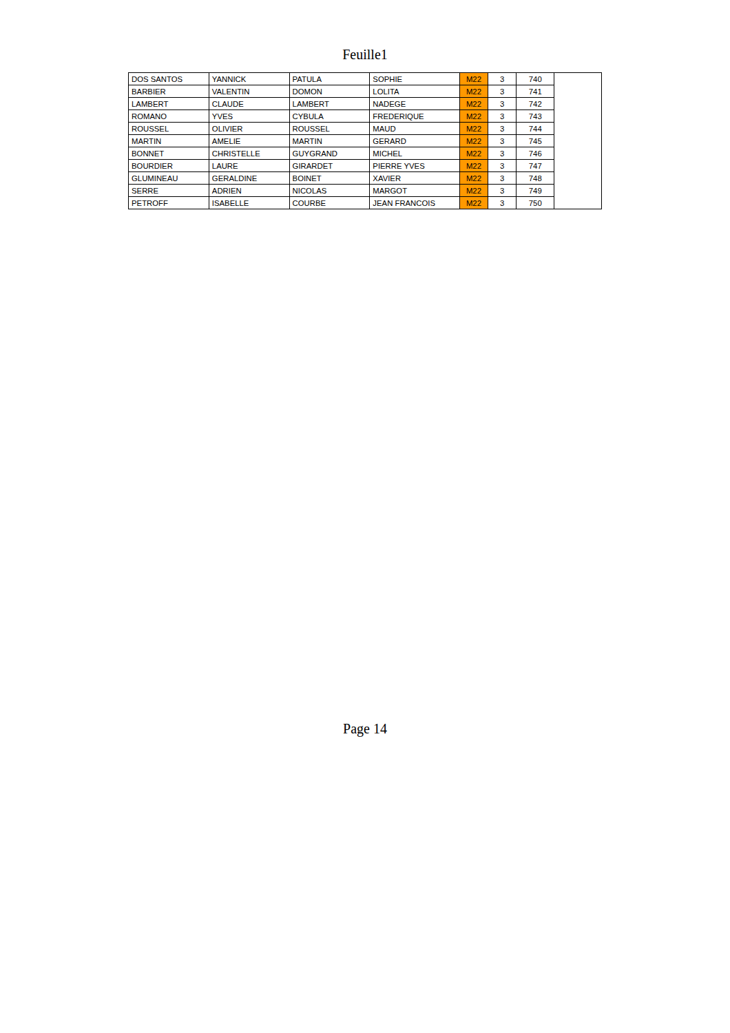Feuille1
| DOS SANTOS | YANNICK | PATULA | SOPHIE | M22 | 3 | 740 | |
| BARBIER | VALENTIN | DOMON | LOLITA | M22 | 3 | 741 | |
| LAMBERT | CLAUDE | LAMBERT | NADEGE | M22 | 3 | 742 | |
| ROMANO | YVES | CYBULA | FREDERIQUE | M22 | 3 | 743 | |
| ROUSSEL | OLIVIER | ROUSSEL | MAUD | M22 | 3 | 744 | |
| MARTIN | AMELIE | MARTIN | GERARD | M22 | 3 | 745 | |
| BONNET | CHRISTELLE | GUYGRAND | MICHEL | M22 | 3 | 746 | |
| BOURDIER | LAURE | GIRARDET | PIERRE YVES | M22 | 3 | 747 | |
| GLUMINEAU | GERALDINE | BOINET | XAVIER | M22 | 3 | 748 | |
| SERRE | ADRIEN | NICOLAS | MARGOT | M22 | 3 | 749 | |
| PETROFF | ISABELLE | COURBE | JEAN FRANCOIS | M22 | 3 | 750 | |
Page 14